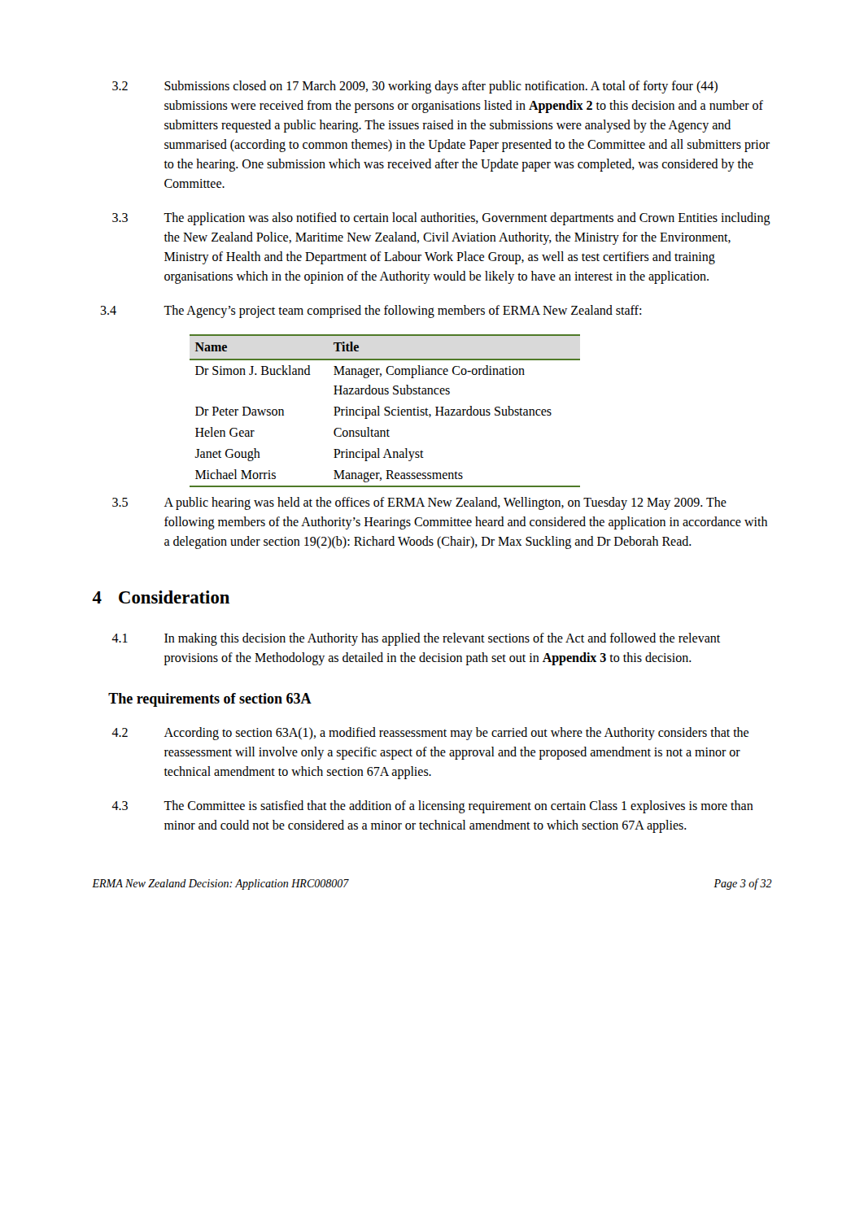3.2
Submissions closed on 17 March 2009, 30 working days after public notification. A total of forty four (44) submissions were received from the persons or organisations listed in Appendix 2 to this decision and a number of submitters requested a public hearing. The issues raised in the submissions were analysed by the Agency and summarised (according to common themes) in the Update Paper presented to the Committee and all submitters prior to the hearing. One submission which was received after the Update paper was completed, was considered by the Committee.
3.3
The application was also notified to certain local authorities, Government departments and Crown Entities including the New Zealand Police, Maritime New Zealand, Civil Aviation Authority, the Ministry for the Environment, Ministry of Health and the Department of Labour Work Place Group, as well as test certifiers and training organisations which in the opinion of the Authority would be likely to have an interest in the application.
3.4
The Agency’s project team comprised the following members of ERMA New Zealand staff:
| Name | Title |
| --- | --- |
| Dr Simon J. Buckland | Manager, Compliance Co-ordination Hazardous Substances |
| Dr Peter Dawson | Principal Scientist, Hazardous Substances |
| Helen Gear | Consultant |
| Janet Gough | Principal Analyst |
| Michael Morris | Manager, Reassessments |
3.5
A public hearing was held at the offices of ERMA New Zealand, Wellington, on Tuesday 12 May 2009. The following members of the Authority’s Hearings Committee heard and considered the application in accordance with a delegation under section 19(2)(b): Richard Woods (Chair), Dr Max Suckling and Dr Deborah Read.
4 Consideration
4.1
In making this decision the Authority has applied the relevant sections of the Act and followed the relevant provisions of the Methodology as detailed in the decision path set out in Appendix 3 to this decision.
The requirements of section 63A
4.2
According to section 63A(1), a modified reassessment may be carried out where the Authority considers that the reassessment will involve only a specific aspect of the approval and the proposed amendment is not a minor or technical amendment to which section 67A applies.
4.3
The Committee is satisfied that the addition of a licensing requirement on certain Class 1 explosives is more than minor and could not be considered as a minor or technical amendment to which section 67A applies.
ERMA New Zealand Decision: Application HRC008007
Page 3 of 32